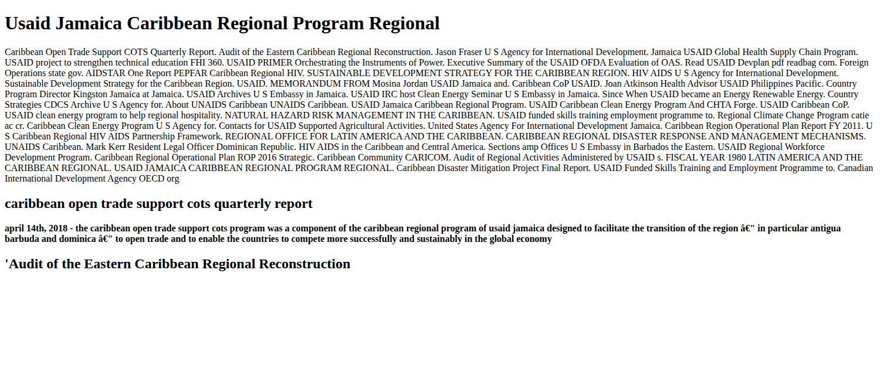Usaid Jamaica Caribbean Regional Program Regional
Caribbean Open Trade Support COTS Quarterly Report. Audit of the Eastern Caribbean Regional Reconstruction. Jason Fraser U S Agency for International Development. Jamaica USAID Global Health Supply Chain Program. USAID project to strengthen technical education FHI 360. USAID PRIMER Orchestrating the Instruments of Power. Executive Summary of the USAID OFDA Evaluation of OAS. Read USAID Devplan pdf readbag com. Foreign Operations state gov. AIDSTAR One Report PEPFAR Caribbean Regional HIV. SUSTAINABLE DEVELOPMENT STRATEGY FOR THE CARIBBEAN REGION. HIV AIDS U S Agency for International Development. Sustainable Development Strategy for the Caribbean Region. USAID. MEMORANDUM FROM Mosina Jordan USAID Jamaica and. Caribbean CoP USAID. Joan Atkinson Health Advisor USAID Philippines Pacific. Country Program Director Kingston Jamaica at Jamaica. USAID Archives U S Embassy in Jamaica. USAID IRC host Clean Energy Seminar U S Embassy in Jamaica. Since When USAID became an Energy Renewable Energy. Country Strategies CDCS Archive U S Agency for. About UNAIDS Caribbean UNAIDS Caribbean. USAID Jamaica Caribbean Regional Program. USAID Caribbean Clean Energy Program And CHTA Forge. USAID Caribbean CoP. USAID clean energy program to help regional hospitality. NATURAL HAZARD RISK MANAGEMENT IN THE CARIBBEAN. USAID funded skills training employment programme to. Regional Climate Change Program catie ac cr. Caribbean Clean Energy Program U S Agency for. Contacts for USAID Supported Agricultural Activities. United States Agency For International Development Jamaica. Caribbean Region Operational Plan Report FY 2011. U S Caribbean Regional HIV AIDS Partnership Framework. REGIONAL OFFICE FOR LATIN AMERICA AND THE CARIBBEAN. CARIBBEAN REGIONAL DISASTER RESPONSE AND MANAGEMENT MECHANISMS. UNAIDS Caribbean. Mark Kerr Resident Legal Officer Dominican Republic. HIV AIDS in the Caribbean and Central America. Sections amp Offices U S Embassy in Barbados the Eastern. USAID Regional Workforce Development Program. Caribbean Regional Operational Plan ROP 2016 Strategic. Caribbean Community CARICOM. Audit of Regional Activities Administered by USAID s. FISCAL YEAR 1980 LATIN AMERICA AND THE CARIBBEAN REGIONAL. USAID JAMAICA CARIBBEAN REGIONAL PROGRAM REGIONAL. Caribbean Disaster Mitigation Project Final Report. USAID Funded Skills Training and Employment Programme to. Canadian International Development Agency OECD org
caribbean open trade support cots quarterly report
april 14th, 2018 - the caribbean open trade support cots program was a component of the caribbean regional program of usaid jamaica designed to facilitate the transition of the region â€" in particular antigua barbuda and dominica â€" to open trade and to enable the countries to compete more successfully and sustainably in the global economy
'Audit of the Eastern Caribbean Regional Reconstruction